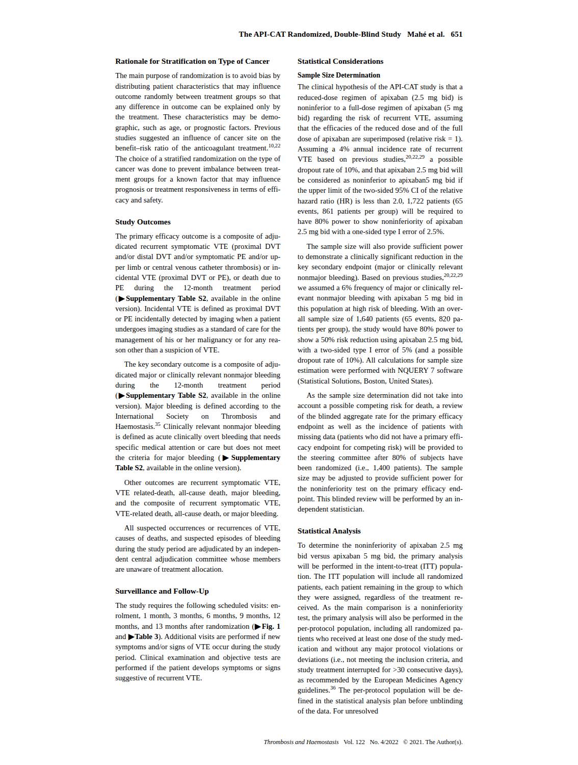The API-CAT Randomized, Double-Blind Study Mahé et al. 651
Rationale for Stratification on Type of Cancer
The main purpose of randomization is to avoid bias by distributing patient characteristics that may influence outcome randomly between treatment groups so that any difference in outcome can be explained only by the treatment. These characteristics may be demographic, such as age, or prognostic factors. Previous studies suggested an influence of cancer site on the benefit–risk ratio of the anticoagulant treatment.10,22 The choice of a stratified randomization on the type of cancer was done to prevent imbalance between treatment groups for a known factor that may influence prognosis or treatment responsiveness in terms of efficacy and safety.
Study Outcomes
The primary efficacy outcome is a composite of adjudicated recurrent symptomatic VTE (proximal DVT and/or distal DVT and/or symptomatic PE and/or upper limb or central venous catheter thrombosis) or incidental VTE (proximal DVT or PE), or death due to PE during the 12-month treatment period (▶Supplementary Table S2, available in the online version). Incidental VTE is defined as proximal DVT or PE incidentally detected by imaging when a patient undergoes imaging studies as a standard of care for the management of his or her malignancy or for any reason other than a suspicion of VTE.
The key secondary outcome is a composite of adjudicated major or clinically relevant nonmajor bleeding during the 12-month treatment period (▶Supplementary Table S2, available in the online version). Major bleeding is defined according to the International Society on Thrombosis and Haemostasis.35 Clinically relevant nonmajor bleeding is defined as acute clinically overt bleeding that needs specific medical attention or care but does not meet the criteria for major bleeding (▶Supplementary Table S2, available in the online version).
Other outcomes are recurrent symptomatic VTE, VTE related-death, all-cause death, major bleeding, and the composite of recurrent symptomatic VTE, VTE-related death, all-cause death, or major bleeding.
All suspected occurrences or recurrences of VTE, causes of deaths, and suspected episodes of bleeding during the study period are adjudicated by an independent central adjudication committee whose members are unaware of treatment allocation.
Surveillance and Follow-Up
The study requires the following scheduled visits: enrolment, 1 month, 3 months, 6 months, 9 months, 12 months, and 13 months after randomization (▶Fig. 1 and ▶Table 3). Additional visits are performed if new symptoms and/or signs of VTE occur during the study period. Clinical examination and objective tests are performed if the patient develops symptoms or signs suggestive of recurrent VTE.
Statistical Considerations
Sample Size Determination
The clinical hypothesis of the API-CAT study is that a reduced-dose regimen of apixaban (2.5 mg bid) is noninferior to a full-dose regimen of apixaban (5 mg bid) regarding the risk of recurrent VTE, assuming that the efficacies of the reduced dose and of the full dose of apixaban are superimposed (relative risk = 1). Assuming a 4% annual incidence rate of recurrent VTE based on previous studies,20,22,29 a possible dropout rate of 10%, and that apixaban 2.5 mg bid will be considered as noninferior to apixaban5 mg bid if the upper limit of the two-sided 95% CI of the relative hazard ratio (HR) is less than 2.0, 1,722 patients (65 events, 861 patients per group) will be required to have 80% power to show noninferiority of apixaban 2.5 mg bid with a one-sided type I error of 2.5%.
The sample size will also provide sufficient power to demonstrate a clinically significant reduction in the key secondary endpoint (major or clinically relevant nonmajor bleeding). Based on previous studies,20,22,29 we assumed a 6% frequency of major or clinically relevant nonmajor bleeding with apixaban 5 mg bid in this population at high risk of bleeding. With an overall sample size of 1,640 patients (65 events, 820 patients per group), the study would have 80% power to show a 50% risk reduction using apixaban 2.5 mg bid, with a two-sided type I error of 5% (and a possible dropout rate of 10%). All calculations for sample size estimation were performed with NQUERY 7 software (Statistical Solutions, Boston, United States).
As the sample size determination did not take into account a possible competing risk for death, a review of the blinded aggregate rate for the primary efficacy endpoint as well as the incidence of patients with missing data (patients who did not have a primary efficacy endpoint for competing risk) will be provided to the steering committee after 80% of subjects have been randomized (i.e., 1,400 patients). The sample size may be adjusted to provide sufficient power for the noninferiority test on the primary efficacy endpoint. This blinded review will be performed by an independent statistician.
Statistical Analysis
To determine the noninferiority of apixaban 2.5 mg bid versus apixaban 5 mg bid, the primary analysis will be performed in the intent-to-treat (ITT) population. The ITT population will include all randomized patients, each patient remaining in the group to which they were assigned, regardless of the treatment received. As the main comparison is a noninferiority test, the primary analysis will also be performed in the per-protocol population, including all randomized patients who received at least one dose of the study medication and without any major protocol violations or deviations (i.e., not meeting the inclusion criteria, and study treatment interrupted for >30 consecutive days), as recommended by the European Medicines Agency guidelines.36 The per-protocol population will be defined in the statistical analysis plan before unblinding of the data. For unresolved
Thrombosis and Haemostasis Vol. 122 No. 4/2022 © 2021. The Author(s).